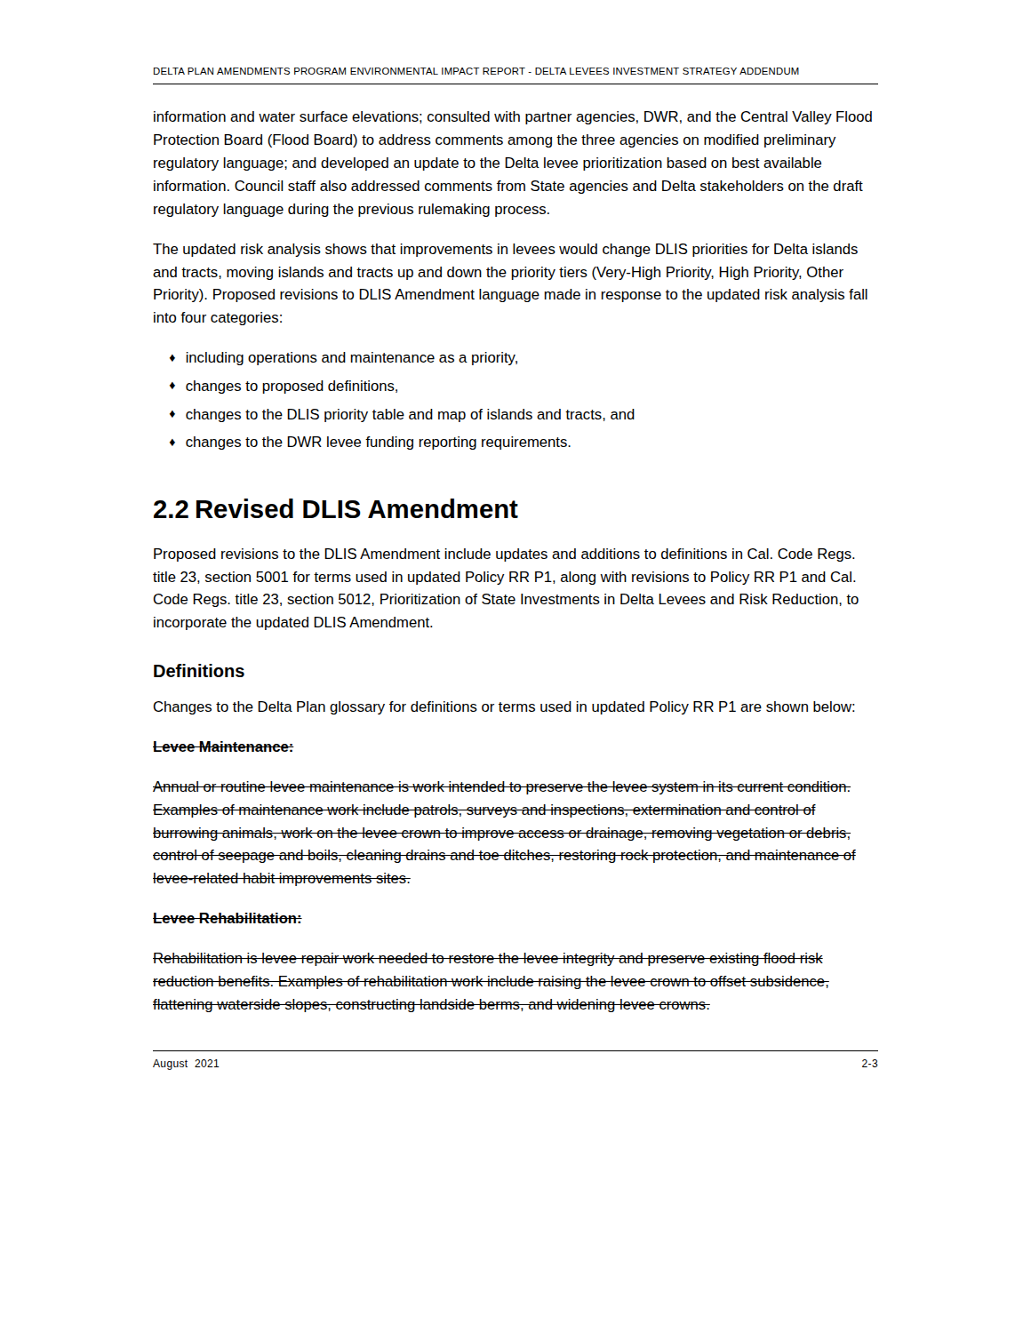Delta Plan Amendments Program Environmental Impact Report - Delta Levees Investment Strategy Addendum
information and water surface elevations; consulted with partner agencies, DWR, and the Central Valley Flood Protection Board (Flood Board) to address comments among the three agencies on modified preliminary regulatory language; and developed an update to the Delta levee prioritization based on best available information. Council staff also addressed comments from State agencies and Delta stakeholders on the draft regulatory language during the previous rulemaking process.
The updated risk analysis shows that improvements in levees would change DLIS priorities for Delta islands and tracts, moving islands and tracts up and down the priority tiers (Very-High Priority, High Priority, Other Priority). Proposed revisions to DLIS Amendment language made in response to the updated risk analysis fall into four categories:
including operations and maintenance as a priority,
changes to proposed definitions,
changes to the DLIS priority table and map of islands and tracts, and
changes to the DWR levee funding reporting requirements.
2.2 Revised DLIS Amendment
Proposed revisions to the DLIS Amendment include updates and additions to definitions in Cal. Code Regs. title 23, section 5001 for terms used in updated Policy RR P1, along with revisions to Policy RR P1 and Cal. Code Regs. title 23, section 5012, Prioritization of State Investments in Delta Levees and Risk Reduction, to incorporate the updated DLIS Amendment.
Definitions
Changes to the Delta Plan glossary for definitions or terms used in updated Policy RR P1 are shown below:
Levee Maintenance:
Annual or routine levee maintenance is work intended to preserve the levee system in its current condition. Examples of maintenance work include patrols, surveys and inspections, extermination and control of burrowing animals, work on the levee crown to improve access or drainage, removing vegetation or debris, control of seepage and boils, cleaning drains and toe ditches, restoring rock protection, and maintenance of levee-related habit improvements sites.
Levee Rehabilitation:
Rehabilitation is levee repair work needed to restore the levee integrity and preserve existing flood risk reduction benefits. Examples of rehabilitation work include raising the levee crown to offset subsidence, flattening waterside slopes, constructing landside berms, and widening levee crowns.
August 2021 2-3